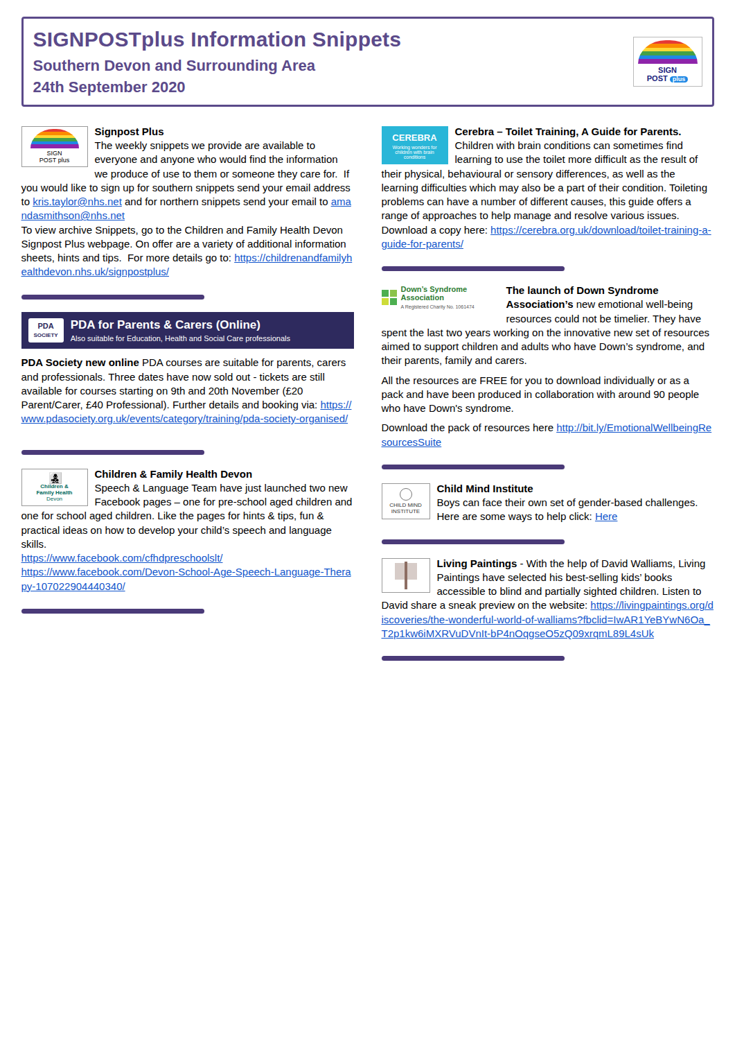SIGNPOSTplus Information Snippets
Southern Devon and Surrounding Area
24th September 2020
SIGN
POST plus
SIGN
POST plus
Signpost Plus
The weekly snippets we provide are available to everyone and anyone who would find the information we produce of use to them or someone they care for. If you would like to sign up for southern snippets send your email address to kris.taylor@nhs.net and for northern snippets send your email to amandasmithson@nhs.net
To view archive Snippets, go to the Children and Family Health Devon Signpost Plus webpage. On offer are a variety of additional information sheets, hints and tips. For more details go to: https://childrenandfamilyhealthdevon.nhs.uk/signpostplus/
PDA
SOCIETY
PDA for Parents & Carers (Online) Also suitable for Education, Health and Social Care professionals
PDA Society new online PDA courses are suitable for parents, carers and professionals. Three dates have now sold out - tickets are still available for courses starting on 9th and 20th November (£20 Parent/Carer, £40 Professional). Further details and booking via: https://www.pdasociety.org.uk/events/category/training/pda-society-organised/
👩‍👧‍👦
Children &
Family Health
Devon
Children & Family Health Devon
Speech & Language Team have just launched two new Facebook pages – one for pre-school aged children and one for school aged children. Like the pages for hints & tips, fun & practical ideas on how to develop your child’s speech and language skills.
https://www.facebook.com/cfhdpreschoolslt/
https://www.facebook.com/Devon-School-Age-Speech-Language-Therapy-107022904440340/
CEREBRA Working wonders for children with brain conditions
Cerebra – Toilet Training, A Guide for Parents. Children with brain conditions can sometimes find learning to use the toilet more difficult as the result of their physical, behavioural or sensory differences, as well as the learning difficulties which may also be a part of their condition. Toileting problems can have a number of different causes, this guide offers a range of approaches to help manage and resolve various issues. Download a copy here: https://cerebra.org.uk/download/toilet-training-a-guide-for-parents/
Down’s Syndrome
Association
A Registered Charity No. 1061474
The launch of Down Syndrome Association’s new emotional well-being resources could not be timelier. They have spent the last two years working on the innovative new set of resources aimed to support children and adults who have Down’s syndrome, and their parents, family and carers.
All the resources are FREE for you to download individually or as a pack and have been produced in collaboration with around 90 people who have Down's syndrome.
Download the pack of resources here http://bit.ly/EmotionalWellbeingResourcesSuite
CHILD MIND
INSTITUTE
Child Mind Institute
Boys can face their own set of gender-based challenges. Here are some ways to help click: Here
Living Paintings - With the help of David Walliams, Living Paintings have selected his best-selling kids’ books accessible to blind and partially sighted children. Listen to David share a sneak preview on the website: https://livingpaintings.org/discoveries/the-wonderful-world-of-walliams?fbclid=IwAR1YeBYwN6Oa_T2p1kw6iMXRVuDVnIt-bP4nOqgseO5zQ09xrqmL89L4sUk